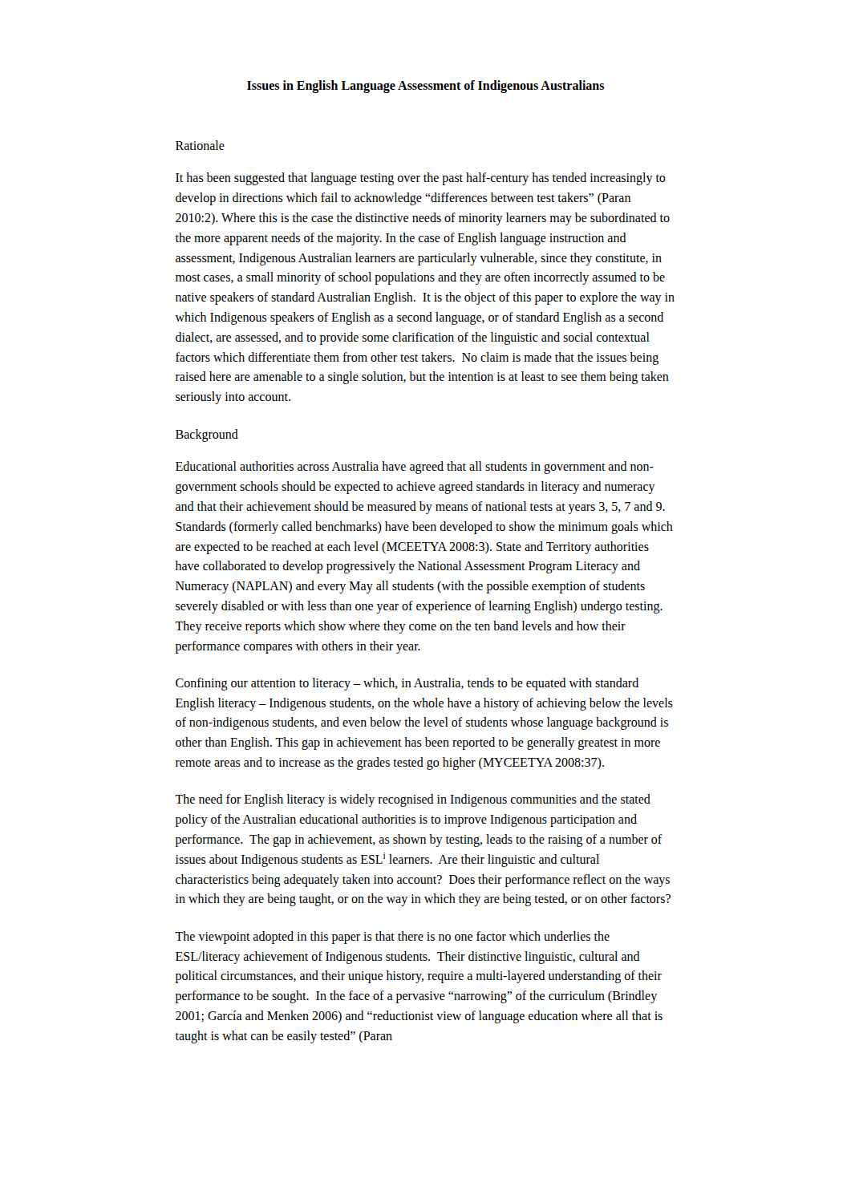Issues in English Language Assessment of Indigenous Australians
Rationale
It has been suggested that language testing over the past half-century has tended increasingly to develop in directions which fail to acknowledge “differences between test takers” (Paran 2010:2). Where this is the case the distinctive needs of minority learners may be subordinated to the more apparent needs of the majority. In the case of English language instruction and assessment, Indigenous Australian learners are particularly vulnerable, since they constitute, in most cases, a small minority of school populations and they are often incorrectly assumed to be native speakers of standard Australian English. It is the object of this paper to explore the way in which Indigenous speakers of English as a second language, or of standard English as a second dialect, are assessed, and to provide some clarification of the linguistic and social contextual factors which differentiate them from other test takers. No claim is made that the issues being raised here are amenable to a single solution, but the intention is at least to see them being taken seriously into account.
Background
Educational authorities across Australia have agreed that all students in government and non-government schools should be expected to achieve agreed standards in literacy and numeracy and that their achievement should be measured by means of national tests at years 3, 5, 7 and 9. Standards (formerly called benchmarks) have been developed to show the minimum goals which are expected to be reached at each level (MCEETYA 2008:3). State and Territory authorities have collaborated to develop progressively the National Assessment Program Literacy and Numeracy (NAPLAN) and every May all students (with the possible exemption of students severely disabled or with less than one year of experience of learning English) undergo testing. They receive reports which show where they come on the ten band levels and how their performance compares with others in their year.
Confining our attention to literacy – which, in Australia, tends to be equated with standard English literacy – Indigenous students, on the whole have a history of achieving below the levels of non-indigenous students, and even below the level of students whose language background is other than English. This gap in achievement has been reported to be generally greatest in more remote areas and to increase as the grades tested go higher (MYCEETYA 2008:37).
The need for English literacy is widely recognised in Indigenous communities and the stated policy of the Australian educational authorities is to improve Indigenous participation and performance. The gap in achievement, as shown by testing, leads to the raising of a number of issues about Indigenous students as ESLi learners. Are their linguistic and cultural characteristics being adequately taken into account? Does their performance reflect on the ways in which they are being taught, or on the way in which they are being tested, or on other factors?
The viewpoint adopted in this paper is that there is no one factor which underlies the ESL/literacy achievement of Indigenous students. Their distinctive linguistic, cultural and political circumstances, and their unique history, require a multi-layered understanding of their performance to be sought. In the face of a pervasive “narrowing” of the curriculum (Brindley 2001; García and Menken 2006) and “reductionist view of language education where all that is taught is what can be easily tested” (Paran